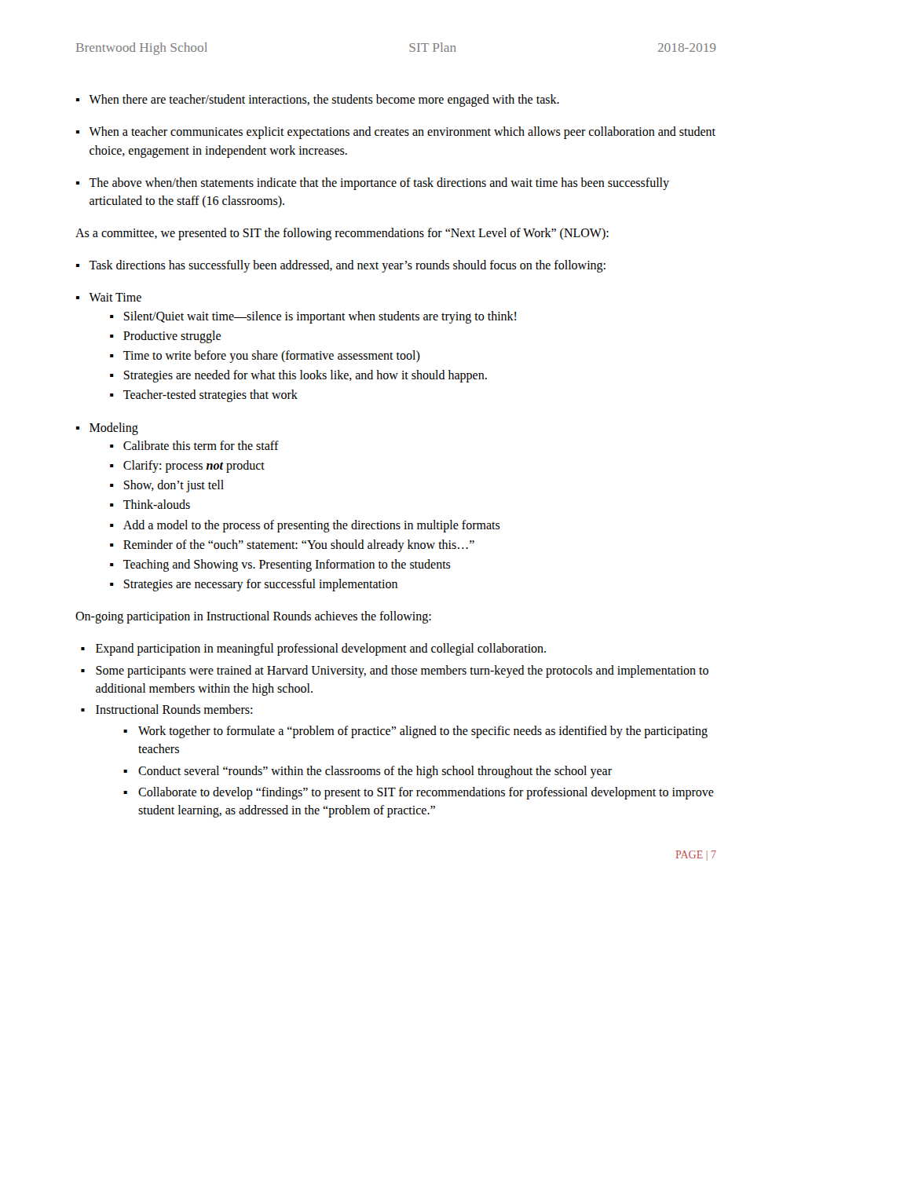Brentwood High School SIT Plan 2018-2019
When there are teacher/student interactions, the students become more engaged with the task.
When a teacher communicates explicit expectations and creates an environment which allows peer collaboration and student choice, engagement in independent work increases.
The above when/then statements indicate that the importance of task directions and wait time has been successfully articulated to the staff (16 classrooms).
As a committee, we presented to SIT the following recommendations for “Next Level of Work” (NLOW):
Task directions has successfully been addressed, and next year’s rounds should focus on the following:
Wait Time
Silent/Quiet wait time—silence is important when students are trying to think!
Productive struggle
Time to write before you share (formative assessment tool)
Strategies are needed for what this looks like, and how it should happen.
Teacher-tested strategies that work
Modeling
Calibrate this term for the staff
Clarify: process not product
Show, don’t just tell
Think-alouds
Add a model to the process of presenting the directions in multiple formats
Reminder of the “ouch” statement: “You should already know this…”
Teaching and Showing vs. Presenting Information to the students
Strategies are necessary for successful implementation
On-going participation in Instructional Rounds achieves the following:
Expand participation in meaningful professional development and collegial collaboration.
Some participants were trained at Harvard University, and those members turn-keyed the protocols and implementation to additional members within the high school.
Instructional Rounds members:
Work together to formulate a “problem of practice” aligned to the specific needs as identified by the participating teachers
Conduct several “rounds” within the classrooms of the high school throughout the school year
Collaborate to develop “findings” to present to SIT for recommendations for professional development to improve student learning, as addressed in the “problem of practice.”
PAGE | 7